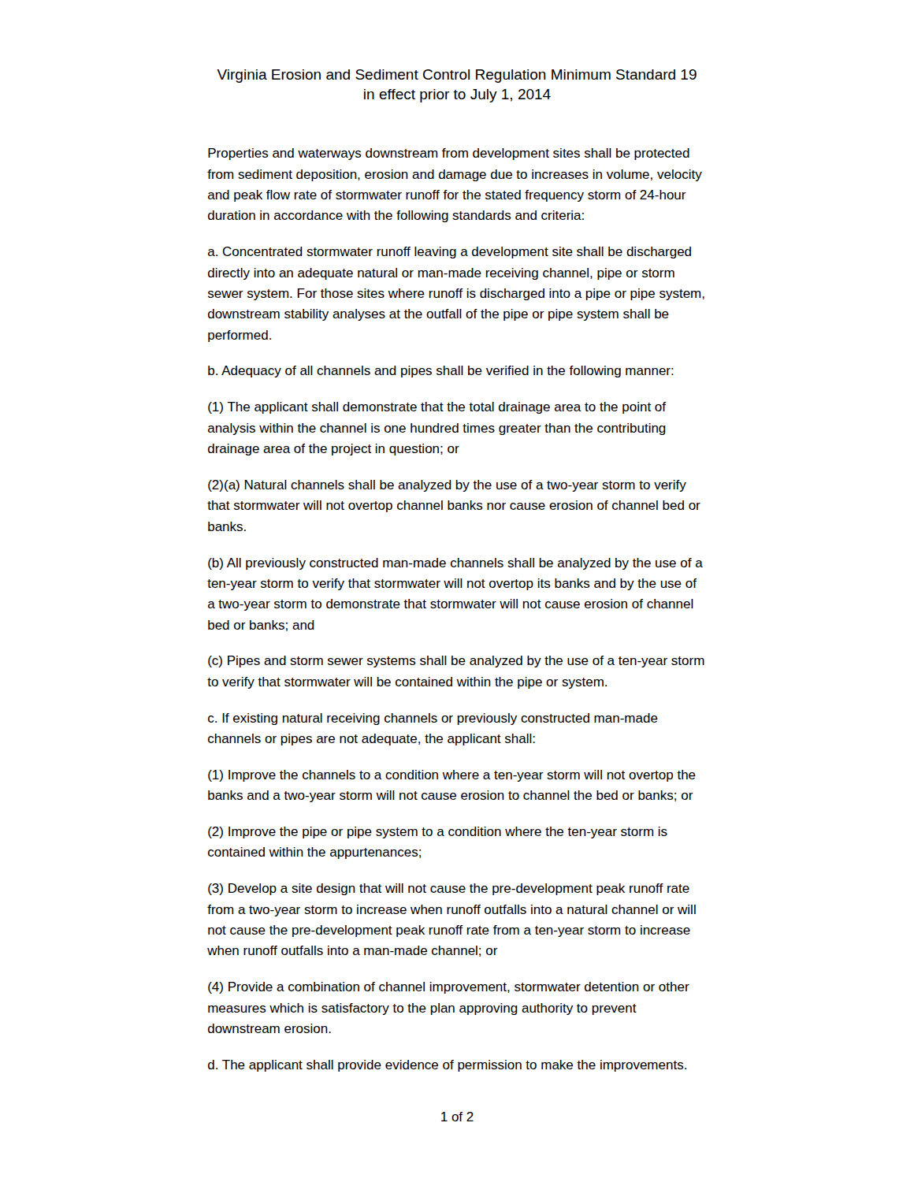Virginia Erosion and Sediment Control Regulation Minimum Standard 19 in effect prior to July 1, 2014
Properties and waterways downstream from development sites shall be protected from sediment deposition, erosion and damage due to increases in volume, velocity and peak flow rate of stormwater runoff for the stated frequency storm of 24-hour duration in accordance with the following standards and criteria:
a. Concentrated stormwater runoff leaving a development site shall be discharged directly into an adequate natural or man-made receiving channel, pipe or storm sewer system. For those sites where runoff is discharged into a pipe or pipe system, downstream stability analyses at the outfall of the pipe or pipe system shall be performed.
b. Adequacy of all channels and pipes shall be verified in the following manner:
(1) The applicant shall demonstrate that the total drainage area to the point of analysis within the channel is one hundred times greater than the contributing drainage area of the project in question; or
(2)(a) Natural channels shall be analyzed by the use of a two-year storm to verify that stormwater will not overtop channel banks nor cause erosion of channel bed or banks.
(b) All previously constructed man-made channels shall be analyzed by the use of a ten-year storm to verify that stormwater will not overtop its banks and by the use of a two-year storm to demonstrate that stormwater will not cause erosion of channel bed or banks; and
(c) Pipes and storm sewer systems shall be analyzed by the use of a ten-year storm to verify that stormwater will be contained within the pipe or system.
c. If existing natural receiving channels or previously constructed man-made channels or pipes are not adequate, the applicant shall:
(1) Improve the channels to a condition where a ten-year storm will not overtop the banks and a two-year storm will not cause erosion to channel the bed or banks; or
(2) Improve the pipe or pipe system to a condition where the ten-year storm is contained within the appurtenances;
(3) Develop a site design that will not cause the pre-development peak runoff rate from a two-year storm to increase when runoff outfalls into a natural channel or will not cause the pre-development peak runoff rate from a ten-year storm to increase when runoff outfalls into a man-made channel; or
(4) Provide a combination of channel improvement, stormwater detention or other measures which is satisfactory to the plan approving authority to prevent downstream erosion.
d. The applicant shall provide evidence of permission to make the improvements.
1 of 2